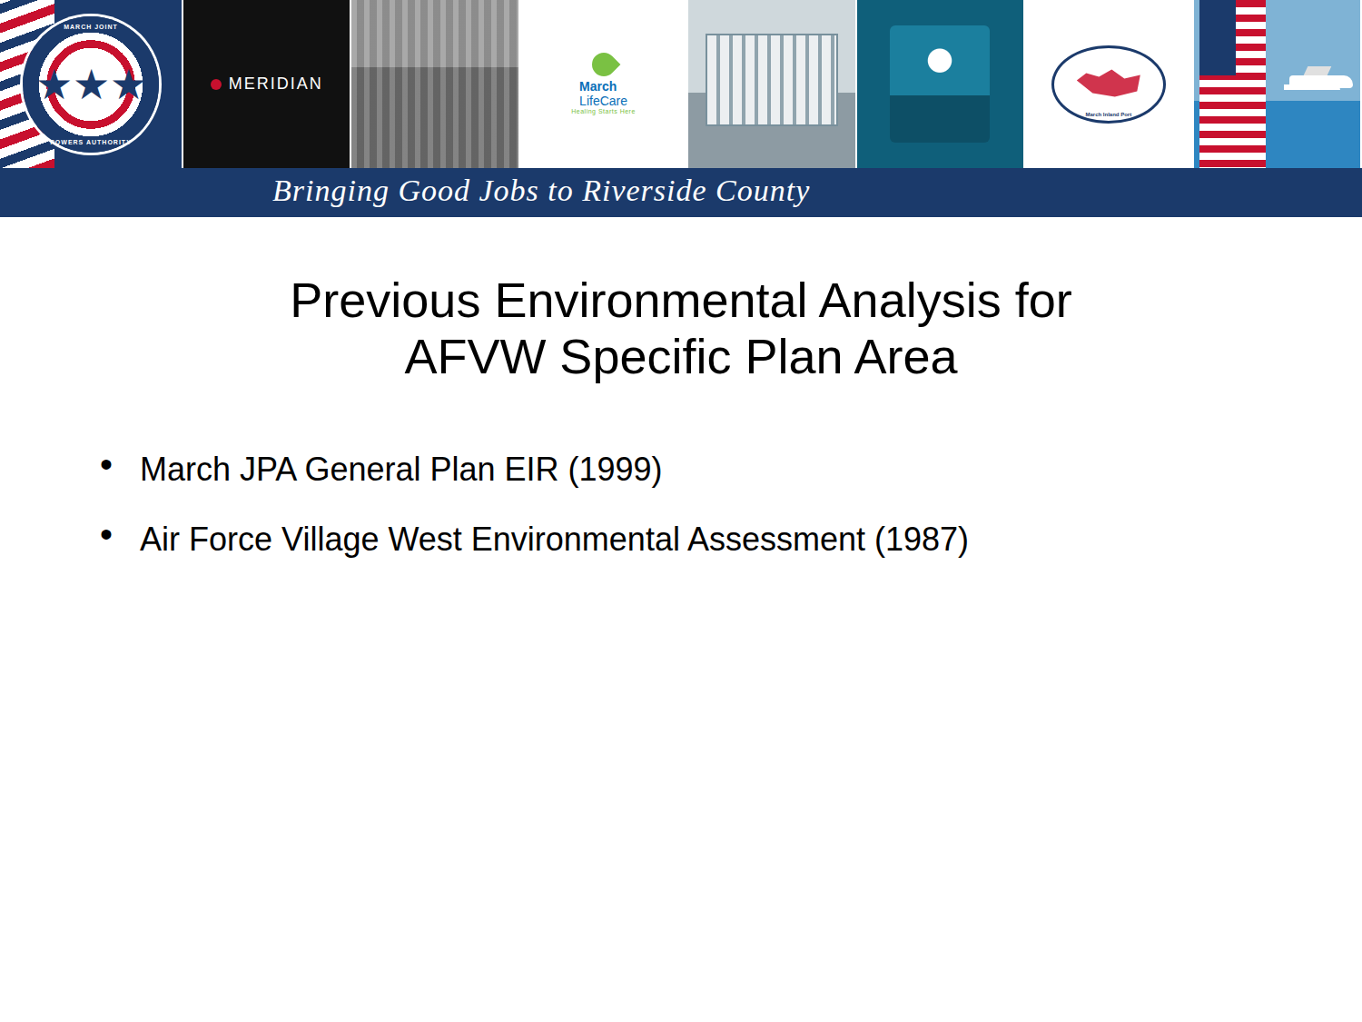MARCH JOINT
★★★
POWERS AUTHORITY
MERIDIAN
March
LifeCare
Healing Starts Here
March Inland Port
Bringing Good Jobs to Riverside County
Previous Environmental Analysis for
AFVW Specific Plan Area
March JPA General Plan EIR (1999)
Air Force Village West Environmental Assessment (1987)